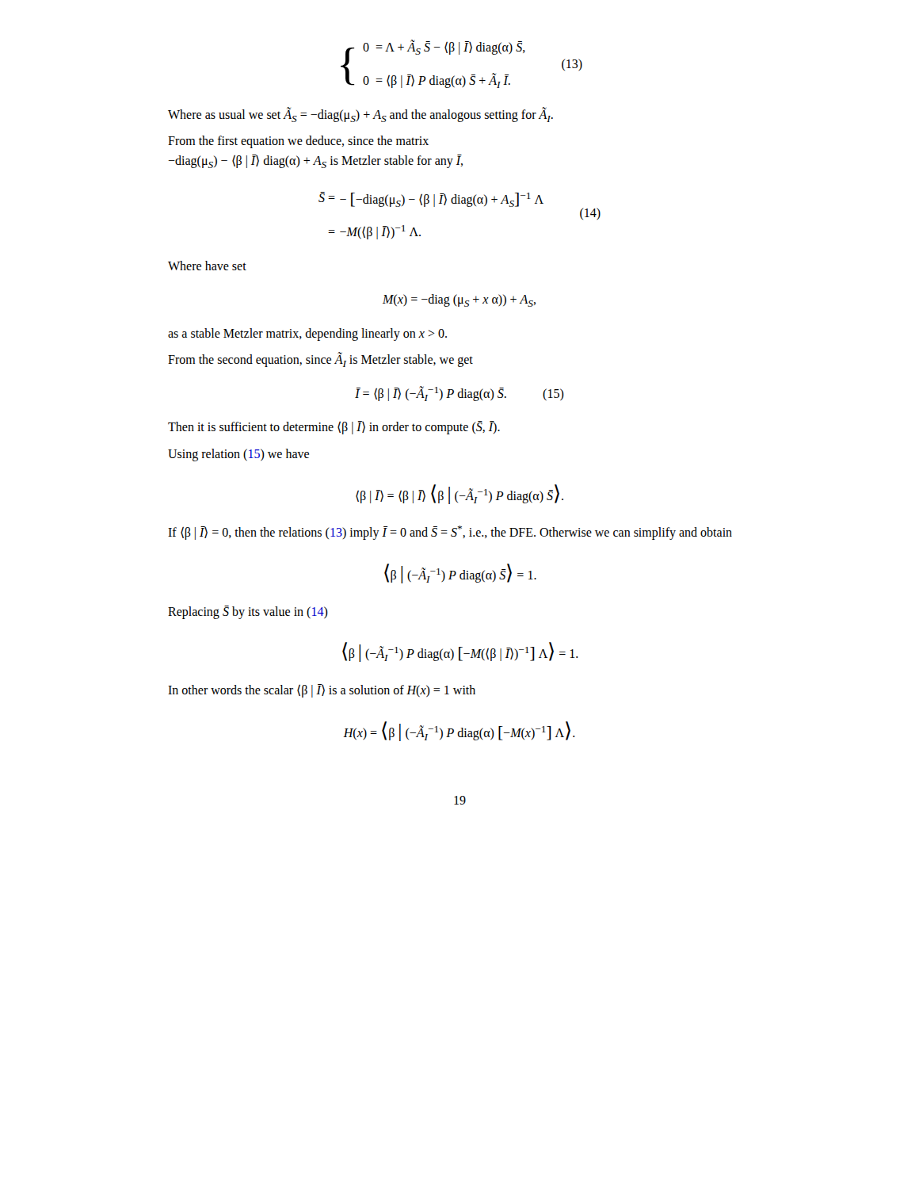{ 0 = Λ + ÃS S̄ − ⟨β | Ī⟩ diag(α) S̄, 0 = ⟨β | Ī⟩ P diag(α) S̄ + ÃI Ī.
(13)
Where as usual we set ÃS = −diag(μS) + AS and the analogous setting for ÃI.
From the first equation we deduce, since the matrix
−diag(μS) − ⟨β | Ī⟩ diag(α) + AS is Metzler stable for any Ī,
S̄ = − [−diag(μS) − ⟨β | Ī⟩ diag(α) + AS]−1 Λ = −M(⟨β | Ī⟩)−1 Λ.
(14)
Where have set
M(x) = −diag (μS + x α)) + AS,
as a stable Metzler matrix, depending linearly on x > 0.
From the second equation, since ÃI is Metzler stable, we get
Ī = ⟨β | Ī⟩ (−ÃI−1) P diag(α) S̄.
(15)
Then it is sufficient to determine ⟨β | Ī⟩ in order to compute (S̄, Ī).
Using relation (15) we have
⟨β | Ī⟩ = ⟨β | Ī⟩ ⟨β | (−ÃI−1) P diag(α) S̄⟩.
If ⟨β | Ī⟩ = 0, then the relations (13) imply Ī = 0 and S̄ = S*, i.e., the DFE. Otherwise we can simplify and obtain
⟨β | (−ÃI−1) P diag(α) S̄⟩ = 1.
Replacing S̄ by its value in (14)
⟨β | (−ÃI−1) P diag(α) [−M(⟨β | Ī⟩)−1] Λ⟩ = 1.
In other words the scalar ⟨β | Ī⟩ is a solution of H(x) = 1 with
H(x) = ⟨β | (−ÃI−1) P diag(α) [−M(x)−1] Λ⟩.
19